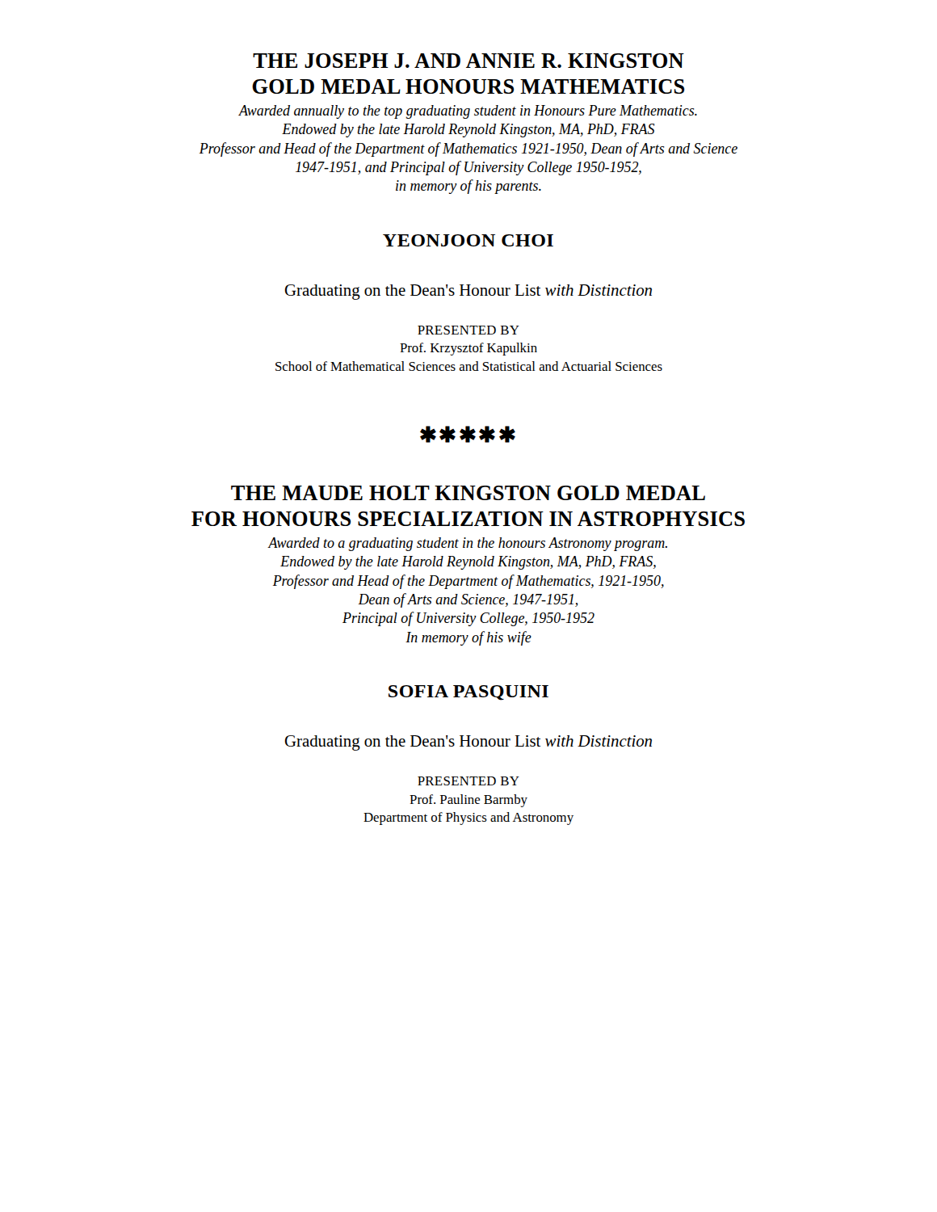THE JOSEPH J. AND ANNIE R. KINGSTON
GOLD MEDAL HONOURS MATHEMATICS
Awarded annually to the top graduating student in Honours Pure Mathematics.
Endowed by the late Harold Reynold Kingston, MA, PhD, FRAS
Professor and Head of the Department of Mathematics 1921-1950, Dean of Arts and Science
1947-1951, and Principal of University College 1950-1952,
in memory of his parents.
YEONJOON CHOI
Graduating on the Dean's Honour List with Distinction
PRESENTED BY
Prof. Krzysztof Kapulkin
School of Mathematical Sciences and Statistical and Actuarial Sciences
✱✱✱✱✱
THE MAUDE HOLT KINGSTON GOLD MEDAL
FOR HONOURS SPECIALIZATION IN ASTROPHYSICS
Awarded to a graduating student in the honours Astronomy program.
Endowed by the late Harold Reynold Kingston, MA, PhD, FRAS,
Professor and Head of the Department of Mathematics, 1921-1950,
Dean of Arts and Science, 1947-1951,
Principal of University College, 1950-1952
In memory of his wife
SOFIA PASQUINI
Graduating on the Dean's Honour List with Distinction
PRESENTED BY
Prof. Pauline Barmby
Department of Physics and Astronomy